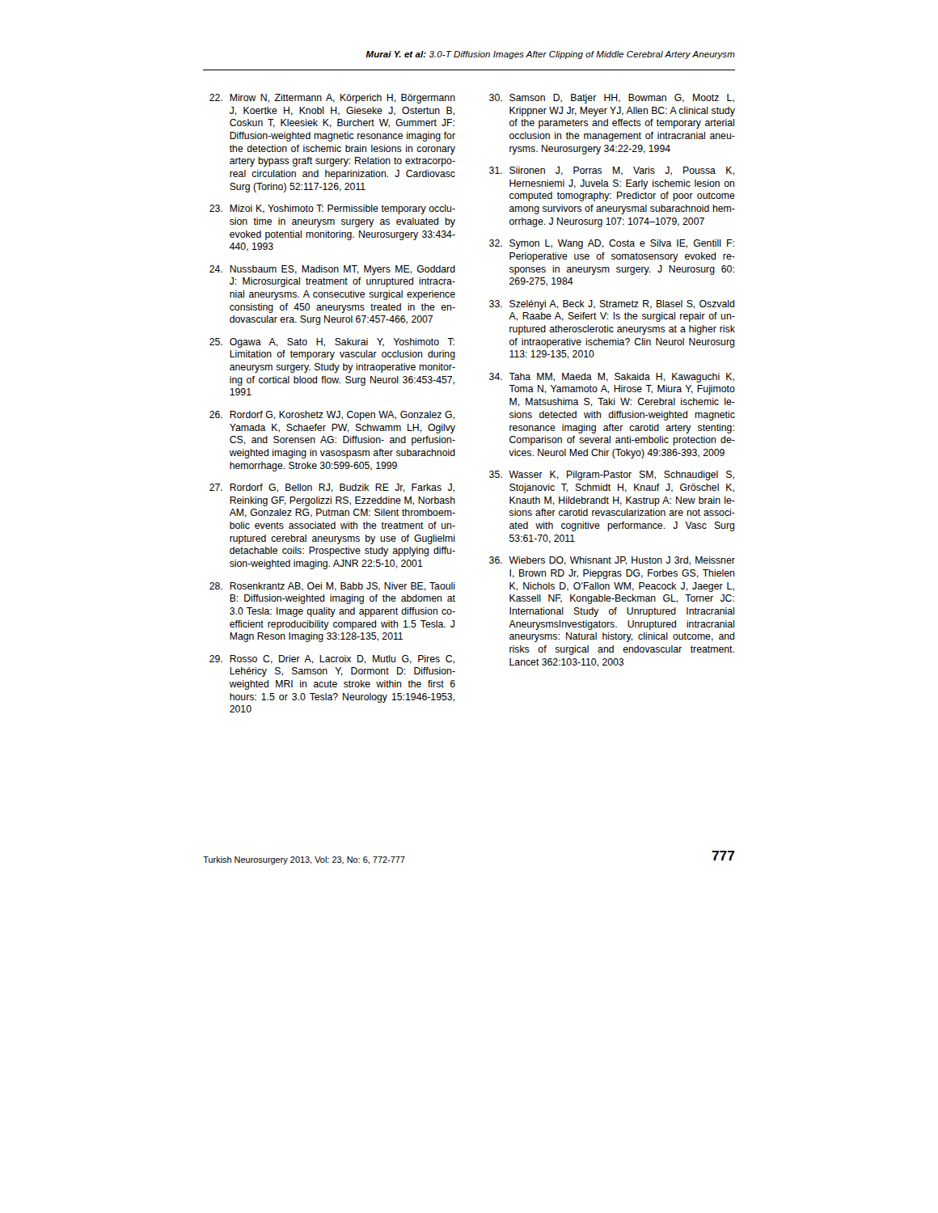Murai Y. et al: 3.0-T Diffusion Images After Clipping of Middle Cerebral Artery Aneurysm
22. Mirow N, Zittermann A, Körperich H, Börgermann J, Koertke H, Knobl H, Gieseke J, Ostertun B, Coskun T, Kleesiek K, Burchert W, Gummert JF: Diffusion-weighted magnetic resonance imaging for the detection of ischemic brain lesions in coronary artery bypass graft surgery: Relation to extracorporeal circulation and heparinization. J Cardiovasc Surg (Torino) 52:117-126, 2011
23. Mizoi K, Yoshimoto T: Permissible temporary occlusion time in aneurysm surgery as evaluated by evoked potential monitoring. Neurosurgery 33:434-440, 1993
24. Nussbaum ES, Madison MT, Myers ME, Goddard J: Microsurgical treatment of unruptured intracranial aneurysms. A consecutive surgical experience consisting of 450 aneurysms treated in the endovascular era. Surg Neurol 67:457-466, 2007
25. Ogawa A, Sato H, Sakurai Y, Yoshimoto T: Limitation of temporary vascular occlusion during aneurysm surgery. Study by intraoperative monitoring of cortical blood flow. Surg Neurol 36:453-457, 1991
26. Rordorf G, Koroshetz WJ, Copen WA, Gonzalez G, Yamada K, Schaefer PW, Schwamm LH, Ogilvy CS, and Sorensen AG: Diffusion- and perfusion-weighted imaging in vasospasm after subarachnoid hemorrhage. Stroke 30:599-605, 1999
27. Rordorf G, Bellon RJ, Budzik RE Jr, Farkas J, Reinking GF, Pergolizzi RS, Ezzeddine M, Norbash AM, Gonzalez RG, Putman CM: Silent thromboembolic events associated with the treatment of unruptured cerebral aneurysms by use of Guglielmi detachable coils: Prospective study applying diffusion-weighted imaging. AJNR 22:5-10, 2001
28. Rosenkrantz AB, Oei M, Babb JS, Niver BE, Taouli B: Diffusion-weighted imaging of the abdomen at 3.0 Tesla: Image quality and apparent diffusion coefficient reproducibility compared with 1.5 Tesla. J Magn Reson Imaging 33:128-135, 2011
29. Rosso C, Drier A, Lacroix D, Mutlu G, Pires C, Lehéricy S, Samson Y, Dormont D: Diffusion-weighted MRI in acute stroke within the first 6 hours: 1.5 or 3.0 Tesla? Neurology 15:1946-1953, 2010
30. Samson D, Batjer HH, Bowman G, Mootz L, Krippner WJ Jr, Meyer YJ, Allen BC: A clinical study of the parameters and effects of temporary arterial occlusion in the management of intracranial aneurysms. Neurosurgery 34:22-29, 1994
31. Siironen J, Porras M, Varis J, Poussa K, Hernesniemi J, Juvela S: Early ischemic lesion on computed tomography: Predictor of poor outcome among survivors of aneurysmal subarachnoid hemorrhage. J Neurosurg 107: 1074–1079, 2007
32. Symon L, Wang AD, Costa e Silva IE, Gentill F: Perioperative use of somatosensory evoked responses in aneurysm surgery. J Neurosurg 60: 269-275, 1984
33. Szelényi A, Beck J, Strametz R, Blasel S, Oszvald A, Raabe A, Seifert V: Is the surgical repair of unruptured atherosclerotic aneurysms at a higher risk of intraoperative ischemia? Clin Neurol Neurosurg 113: 129-135, 2010
34. Taha MM, Maeda M, Sakaida H, Kawaguchi K, Toma N, Yamamoto A, Hirose T, Miura Y, Fujimoto M, Matsushima S, Taki W: Cerebral ischemic lesions detected with diffusion-weighted magnetic resonance imaging after carotid artery stenting: Comparison of several anti-embolic protection devices. Neurol Med Chir (Tokyo) 49:386-393, 2009
35. Wasser K, Pilgram-Pastor SM, Schnaudigel S, Stojanovic T, Schmidt H, Knauf J, Gröschel K, Knauth M, Hildebrandt H, Kastrup A: New brain lesions after carotid revascularization are not associated with cognitive performance. J Vasc Surg 53:61-70, 2011
36. Wiebers DO, Whisnant JP, Huston J 3rd, Meissner I, Brown RD Jr, Piepgras DG, Forbes GS, Thielen K, Nichols D, O’Fallon WM, Peacock J, Jaeger L, Kassell NF, Kongable-Beckman GL, Torner JC: International Study of Unruptured Intracranial AneurysmsInvestigators. Unruptured intracranial aneurysms: Natural history, clinical outcome, and risks of surgical and endovascular treatment. Lancet 362:103-110, 2003
Turkish Neurosurgery 2013, Vol: 23, No: 6, 772-777
777